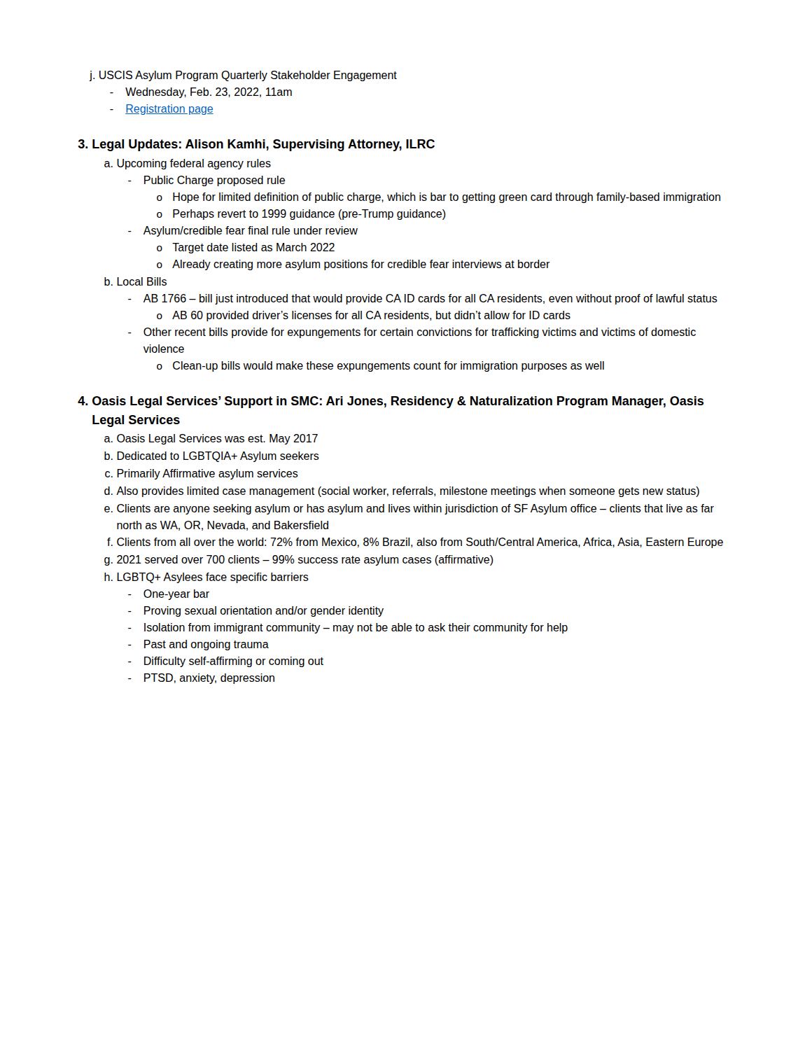USCIS Asylum Program Quarterly Stakeholder Engagement
Wednesday, Feb. 23, 2022, 11am
Registration page
Legal Updates: Alison Kamhi, Supervising Attorney, ILRC
Upcoming federal agency rules
Public Charge proposed rule
Hope for limited definition of public charge, which is bar to getting green card through family-based immigration
Perhaps revert to 1999 guidance (pre-Trump guidance)
Asylum/credible fear final rule under review
Target date listed as March 2022
Already creating more asylum positions for credible fear interviews at border
Local Bills
AB 1766 – bill just introduced that would provide CA ID cards for all CA residents, even without proof of lawful status
AB 60 provided driver’s licenses for all CA residents, but didn’t allow for ID cards
Other recent bills provide for expungements for certain convictions for trafficking victims and victims of domestic violence
Clean-up bills would make these expungements count for immigration purposes as well
Oasis Legal Services’ Support in SMC: Ari Jones, Residency & Naturalization Program Manager, Oasis Legal Services
Oasis Legal Services was est. May 2017
Dedicated to LGBTQIA+ Asylum seekers
Primarily Affirmative asylum services
Also provides limited case management (social worker, referrals, milestone meetings when someone gets new status)
Clients are anyone seeking asylum or has asylum and lives within jurisdiction of SF Asylum office – clients that live as far north as WA, OR, Nevada, and Bakersfield
Clients from all over the world: 72% from Mexico, 8% Brazil, also from South/Central America, Africa, Asia, Eastern Europe
2021 served over 700 clients – 99% success rate asylum cases (affirmative)
LGBTQ+ Asylees face specific barriers
One-year bar
Proving sexual orientation and/or gender identity
Isolation from immigrant community – may not be able to ask their community for help
Past and ongoing trauma
Difficulty self-affirming or coming out
PTSD, anxiety, depression